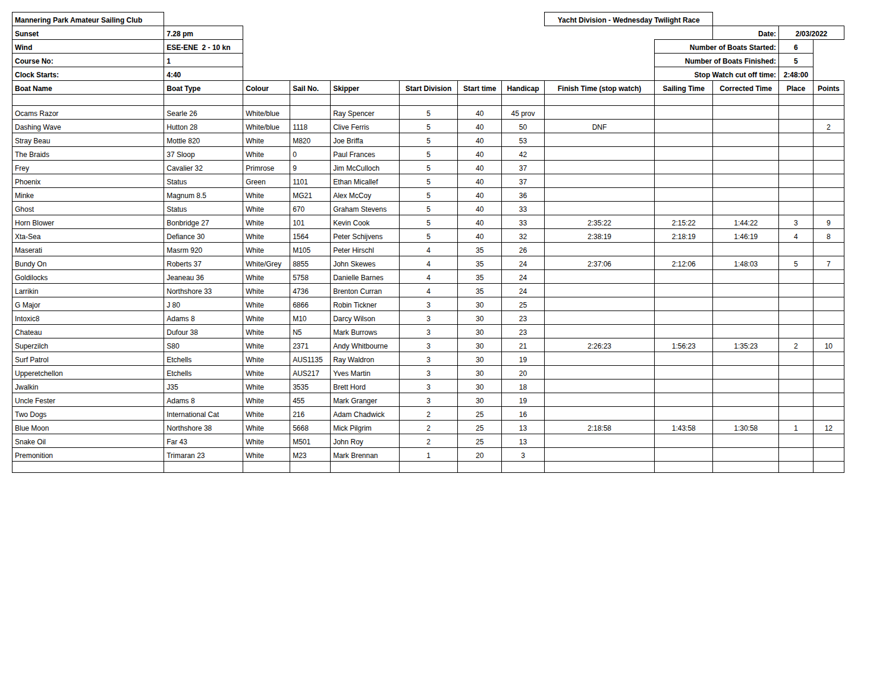| Mannering Park Amateur Sailing Club | | | | | | | | Yacht Division - Wednesday Twilight Race | | | |
| Sunset | 7.28 pm | | | | | | | | | Date: | 2/03/2022 |
| Wind | ESE-ENE 2 - 10 kn | | | | | | | | Number of Boats Started: | 6 | |
| Course No: | 1 | | | | | | | | Number of Boats Finished: | 5 | |
| Clock Starts: | 4:40 | | | | | | | | Stop Watch cut off time: | 2:48:00 | |
| Boat Name | Boat Type | Colour | Sail No. | Skipper | Start Division | Start time | Handicap | Finish Time (stop watch) | Sailing Time | Corrected Time | Place | Points |
| Ocams Razor | Searle 26 | White/blue | | Ray Spencer | 5 | 40 | 45 prov | | | | | |
| Dashing Wave | Hutton 28 | White/blue | 1118 | Clive Ferris | 5 | 40 | 50 | DNF | | | | 2 |
| Stray Beau | Mottle 820 | White | M820 | Joe Briffa | 5 | 40 | 53 | | | | | |
| The Braids | 37 Sloop | White | 0 | Paul Frances | 5 | 40 | 42 | | | | | |
| Frey | Cavalier 32 | Primrose | 9 | Jim McCulloch | 5 | 40 | 37 | | | | | |
| Phoenix | Status | Green | 1101 | Ethan Micallef | 5 | 40 | 37 | | | | | |
| Minke | Magnum 8.5 | White | MG21 | Alex McCoy | 5 | 40 | 36 | | | | | |
| Ghost | Status | White | 670 | Graham Stevens | 5 | 40 | 33 | | | | | |
| Horn Blower | Bonbridge 27 | White | 101 | Kevin Cook | 5 | 40 | 33 | 2:35:22 | 2:15:22 | 1:44:22 | 3 | 9 |
| Xta-Sea | Defiance 30 | White | 1564 | Peter Schijvens | 5 | 40 | 32 | 2:38:19 | 2:18:19 | 1:46:19 | 4 | 8 |
| Maserati | Masrm 920 | White | M105 | Peter Hirschl | 4 | 35 | 26 | | | | | |
| Bundy On | Roberts 37 | White/Grey | 8855 | John Skewes | 4 | 35 | 24 | 2:37:06 | 2:12:06 | 1:48:03 | 5 | 7 |
| Goldilocks | Jeaneau 36 | White | 5758 | Danielle Barnes | 4 | 35 | 24 | | | | | |
| Larrikin | Northshore 33 | White | 4736 | Brenton Curran | 4 | 35 | 24 | | | | | |
| G Major | J 80 | White | 6866 | Robin Tickner | 3 | 30 | 25 | | | | | |
| Intoxic8 | Adams 8 | White | M10 | Darcy Wilson | 3 | 30 | 23 | | | | | |
| Chateau | Dufour 38 | White | N5 | Mark Burrows | 3 | 30 | 23 | | | | | |
| Superzilch | S80 | White | 2371 | Andy Whitbourne | 3 | 30 | 21 | 2:26:23 | 1:56:23 | 1:35:23 | 2 | 10 |
| Surf Patrol | Etchells | White | AUS1135 | Ray Waldron | 3 | 30 | 19 | | | | | |
| Upperetchellon | Etchells | White | AUS217 | Yves Martin | 3 | 30 | 20 | | | | | |
| Jwalkin | J35 | White | 3535 | Brett Hord | 3 | 30 | 18 | | | | | |
| Uncle Fester | Adams 8 | White | 455 | Mark Granger | 3 | 30 | 19 | | | | | |
| Two Dogs | International Cat | White | 216 | Adam Chadwick | 2 | 25 | 16 | | | | | |
| Blue Moon | Northshore 38 | White | 5668 | Mick Pilgrim | 2 | 25 | 13 | 2:18:58 | 1:43:58 | 1:30:58 | 1 | 12 |
| Snake Oil | Far 43 | White | M501 | John Roy | 2 | 25 | 13 | | | | | |
| Premonition | Trimaran 23 | White | M23 | Mark Brennan | 1 | 20 | 3 | | | | | |